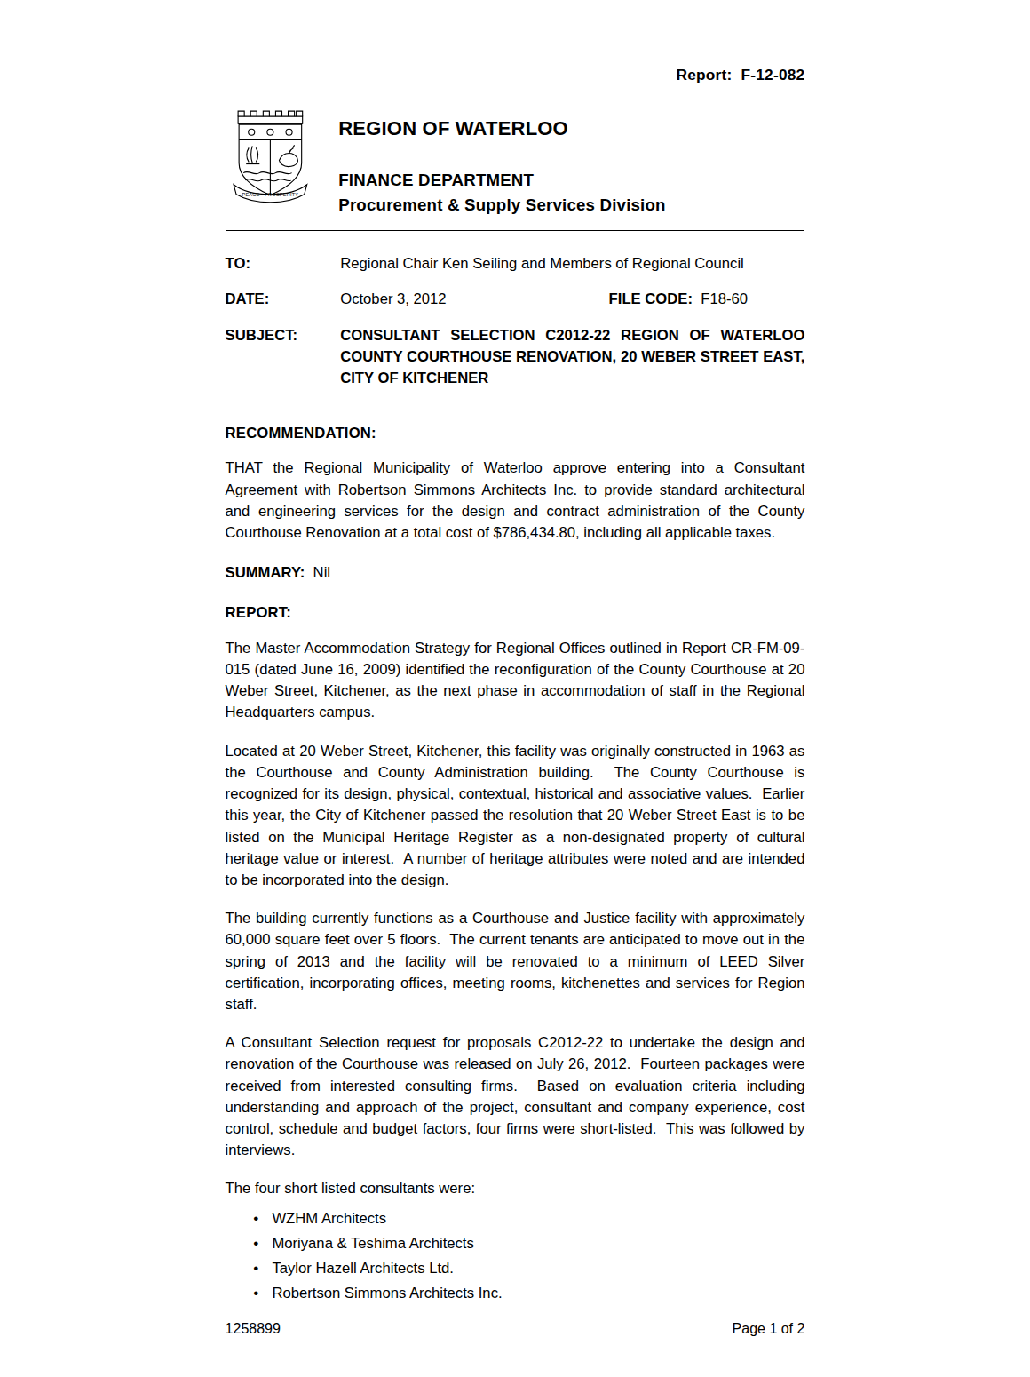Report: F-12-082
PEACE · PROSPERITY
REGION OF WATERLOO
FINANCE DEPARTMENT
Procurement & Supply Services Division
| TO: | Regional Chair Ken Seiling and Members of Regional Council |
| DATE: | October 3, 2012 | FILE CODE: F18-60 |
| SUBJECT: | CONSULTANT SELECTION C2012-22 REGION OF WATERLOO COUNTY COURTHOUSE RENOVATION, 20 WEBER STREET EAST, CITY OF KITCHENER |
RECOMMENDATION:
THAT the Regional Municipality of Waterloo approve entering into a Consultant Agreement with Robertson Simmons Architects Inc. to provide standard architectural and engineering services for the design and contract administration of the County Courthouse Renovation at a total cost of $786,434.80, including all applicable taxes.
SUMMARY: Nil
REPORT:
The Master Accommodation Strategy for Regional Offices outlined in Report CR-FM-09-015 (dated June 16, 2009) identified the reconfiguration of the County Courthouse at 20 Weber Street, Kitchener, as the next phase in accommodation of staff in the Regional Headquarters campus.
Located at 20 Weber Street, Kitchener, this facility was originally constructed in 1963 as the Courthouse and County Administration building. The County Courthouse is recognized for its design, physical, contextual, historical and associative values. Earlier this year, the City of Kitchener passed the resolution that 20 Weber Street East is to be listed on the Municipal Heritage Register as a non-designated property of cultural heritage value or interest. A number of heritage attributes were noted and are intended to be incorporated into the design.
The building currently functions as a Courthouse and Justice facility with approximately 60,000 square feet over 5 floors. The current tenants are anticipated to move out in the spring of 2013 and the facility will be renovated to a minimum of LEED Silver certification, incorporating offices, meeting rooms, kitchenettes and services for Region staff.
A Consultant Selection request for proposals C2012-22 to undertake the design and renovation of the Courthouse was released on July 26, 2012. Fourteen packages were received from interested consulting firms. Based on evaluation criteria including understanding and approach of the project, consultant and company experience, cost control, schedule and budget factors, four firms were short-listed. This was followed by interviews.
The four short listed consultants were:
WZHM Architects
Moriyana & Teshima Architects
Taylor Hazell Architects Ltd.
Robertson Simmons Architects Inc.
1258899 Page 1 of 2